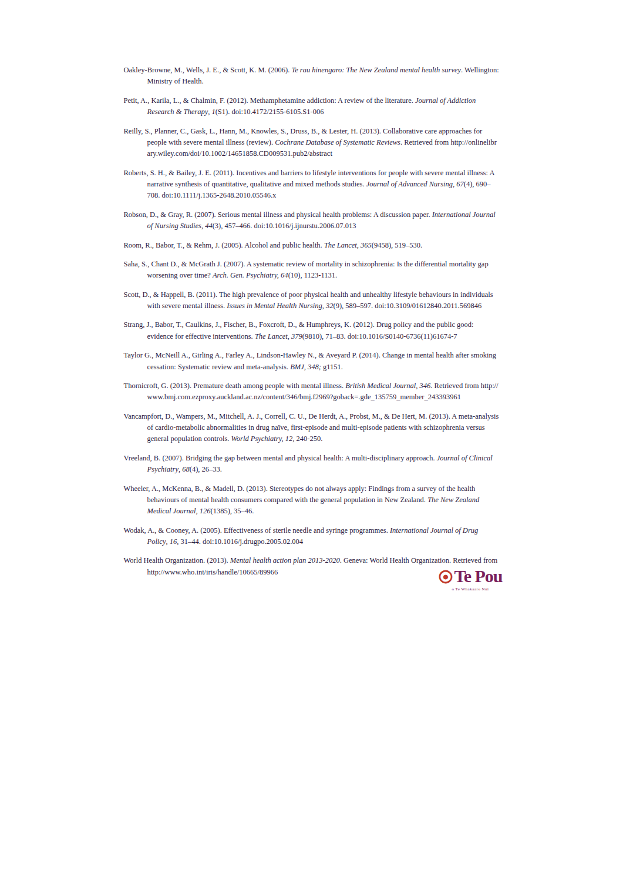Oakley-Browne, M., Wells, J. E., & Scott, K. M. (2006). Te rau hinengaro: The New Zealand mental health survey. Wellington: Ministry of Health.
Petit, A., Karila, L., & Chalmin, F. (2012). Methamphetamine addiction: A review of the literature. Journal of Addiction Research & Therapy, 1(S1). doi:10.4172/2155-6105.S1-006
Reilly, S., Planner, C., Gask, L., Hann, M., Knowles, S., Druss, B., & Lester, H. (2013). Collaborative care approaches for people with severe mental illness (review). Cochrane Database of Systematic Reviews. Retrieved from http://onlinelibrary.wiley.com/doi/10.1002/14651858.CD009531.pub2/abstract
Roberts, S. H., & Bailey, J. E. (2011). Incentives and barriers to lifestyle interventions for people with severe mental illness: A narrative synthesis of quantitative, qualitative and mixed methods studies. Journal of Advanced Nursing, 67(4), 690–708. doi:10.1111/j.1365-2648.2010.05546.x
Robson, D., & Gray, R. (2007). Serious mental illness and physical health problems: A discussion paper. International Journal of Nursing Studies, 44(3), 457–466. doi:10.1016/j.ijnurstu.2006.07.013
Room, R., Babor, T., & Rehm, J. (2005). Alcohol and public health. The Lancet, 365(9458), 519–530.
Saha, S., Chant D., & McGrath J. (2007). A systematic review of mortality in schizophrenia: Is the differential mortality gap worsening over time? Arch. Gen. Psychiatry, 64(10), 1123-1131.
Scott, D., & Happell, B. (2011). The high prevalence of poor physical health and unhealthy lifestyle behaviours in individuals with severe mental illness. Issues in Mental Health Nursing, 32(9), 589–597. doi:10.3109/01612840.2011.569846
Strang, J., Babor, T., Caulkins, J., Fischer, B., Foxcroft, D., & Humphreys, K. (2012). Drug policy and the public good: evidence for effective interventions. The Lancet, 379(9810), 71–83. doi:10.1016/S0140-6736(11)61674-7
Taylor G., McNeill A., Girling A., Farley A., Lindson-Hawley N., & Aveyard P. (2014). Change in mental health after smoking cessation: Systematic review and meta-analysis. BMJ, 348; g1151.
Thornicroft, G. (2013). Premature death among people with mental illness. British Medical Journal, 346. Retrieved from http://www.bmj.com.ezproxy.auckland.ac.nz/content/346/bmj.f2969?goback=.gde_135759_member_243393961
Vancampfort, D., Wampers, M., Mitchell, A. J., Correll, C. U., De Herdt, A., Probst, M., & De Hert, M. (2013). A meta-analysis of cardio-metabolic abnormalities in drug naïve, first-episode and multi-episode patients with schizophrenia versus general population controls. World Psychiatry, 12, 240-250.
Vreeland, B. (2007). Bridging the gap between mental and physical health: A multi-disciplinary approach. Journal of Clinical Psychiatry, 68(4), 26–33.
Wheeler, A., McKenna, B., & Madell, D. (2013). Stereotypes do not always apply: Findings from a survey of the health behaviours of mental health consumers compared with the general population in New Zealand. The New Zealand Medical Journal, 126(1385), 35–46.
Wodak, A., & Cooney, A. (2005). Effectiveness of sterile needle and syringe programmes. International Journal of Drug Policy, 16, 31–44. doi:10.1016/j.drugpo.2005.02.004
World Health Organization. (2013). Mental health action plan 2013-2020. Geneva: World Health Organization. Retrieved from http://www.who.int/iris/handle/10665/89966
⦿Te Pou
o Te Whakaaro Nui